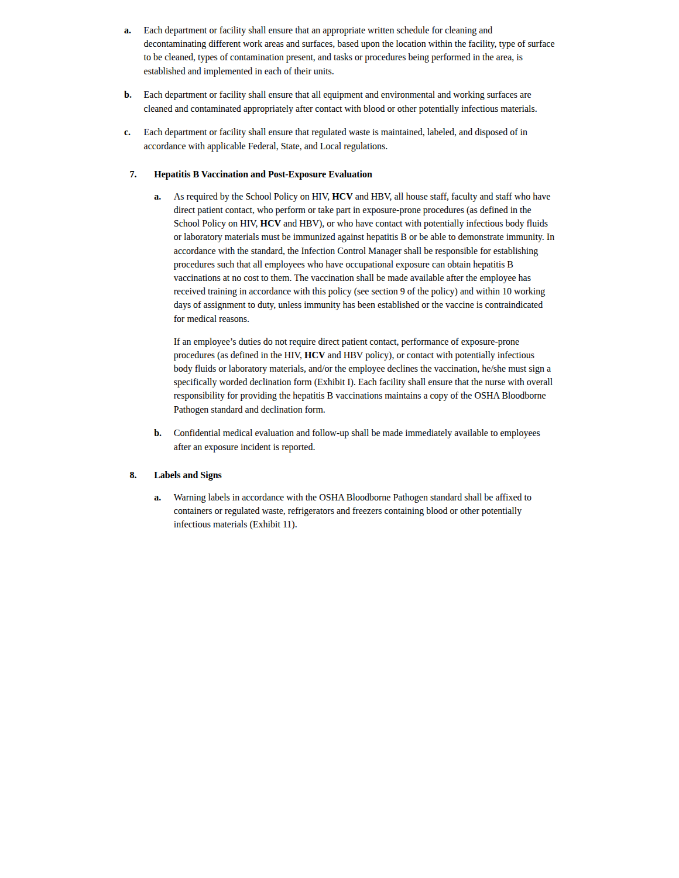Each department or facility shall ensure that an appropriate written schedule for cleaning and decontaminating different work areas and surfaces, based upon the location within the facility, type of surface to be cleaned, types of contamination present, and tasks or procedures being performed in the area, is established and implemented in each of their units.
Each department or facility shall ensure that all equipment and environmental and working surfaces are cleaned and contaminated appropriately after contact with blood or other potentially infectious materials.
Each department or facility shall ensure that regulated waste is maintained, labeled, and disposed of in accordance with applicable Federal, State, and Local regulations.
7. Hepatitis B Vaccination and Post-Exposure Evaluation
As required by the School Policy on HIV, HCV and HBV, all house staff, faculty and staff who have direct patient contact, who perform or take part in exposure-prone procedures (as defined in the School Policy on HIV, HCV and HBV), or who have contact with potentially infectious body fluids or laboratory materials must be immunized against hepatitis B or be able to demonstrate immunity. In accordance with the standard, the Infection Control Manager shall be responsible for establishing procedures such that all employees who have occupational exposure can obtain hepatitis B vaccinations at no cost to them. The vaccination shall be made available after the employee has received training in accordance with this policy (see section 9 of the policy) and within 10 working days of assignment to duty, unless immunity has been established or the vaccine is contraindicated for medical reasons.
If an employee’s duties do not require direct patient contact, performance of exposure-prone procedures (as defined in the HIV, HCV and HBV policy), or contact with potentially infectious body fluids or laboratory materials, and/or the employee declines the vaccination, he/she must sign a specifically worded declination form (Exhibit I). Each facility shall ensure that the nurse with overall responsibility for providing the hepatitis B vaccinations maintains a copy of the OSHA Bloodborne Pathogen standard and declination form.
Confidential medical evaluation and follow-up shall be made immediately available to employees after an exposure incident is reported.
8. Labels and Signs
Warning labels in accordance with the OSHA Bloodborne Pathogen standard shall be affixed to containers or regulated waste, refrigerators and freezers containing blood or other potentially infectious materials (Exhibit 11).